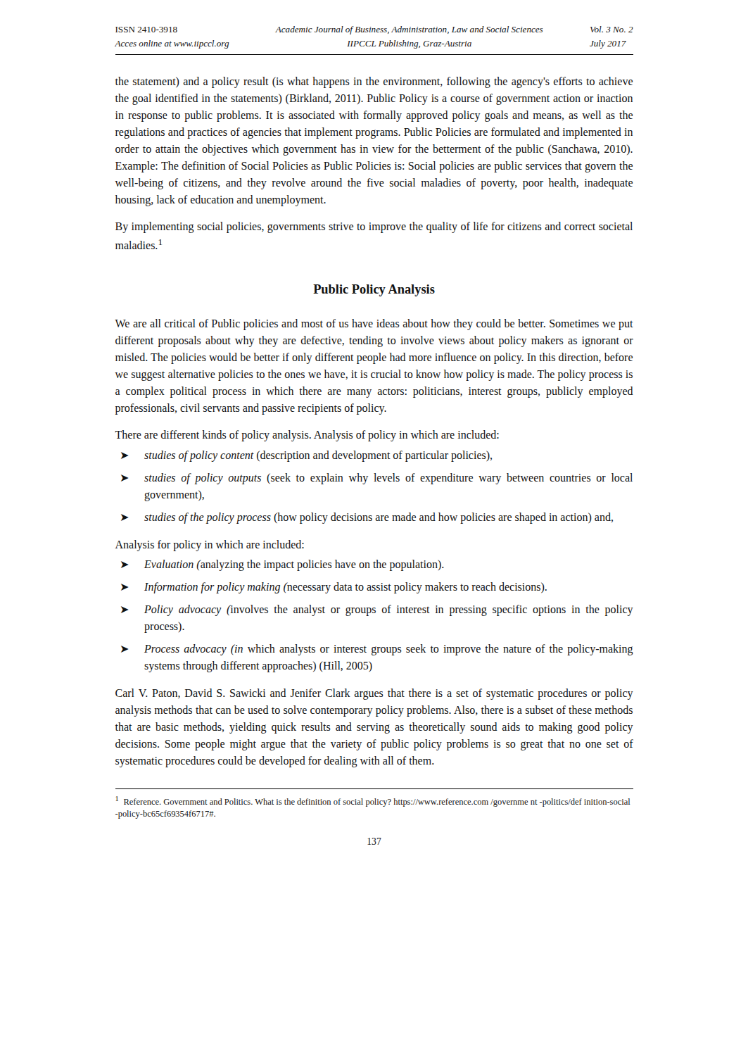ISSN 2410-3918
Acces online at www.iipccl.org
Academic Journal of Business, Administration, Law and Social Sciences
IIPCCL Publishing, Graz-Austria
Vol. 3 No. 2
July 2017
the statement) and a policy result (is what happens in the environment, following the agency's efforts to achieve the goal identified in the statements) (Birkland, 2011). Public Policy is a course of government action or inaction in response to public problems. It is associated with formally approved policy goals and means, as well as the regulations and practices of agencies that implement programs. Public Policies are formulated and implemented in order to attain the objectives which government has in view for the betterment of the public (Sanchawa, 2010). Example: The definition of Social Policies as Public Policies is: Social policies are public services that govern the well-being of citizens, and they revolve around the five social maladies of poverty, poor health, inadequate housing, lack of education and unemployment.
By implementing social policies, governments strive to improve the quality of life for citizens and correct societal maladies.1
Public Policy Analysis
We are all critical of Public policies and most of us have ideas about how they could be better. Sometimes we put different proposals about why they are defective, tending to involve views about policy makers as ignorant or misled. The policies would be better if only different people had more influence on policy. In this direction, before we suggest alternative policies to the ones we have, it is crucial to know how policy is made. The policy process is a complex political process in which there are many actors: politicians, interest groups, publicly employed professionals, civil servants and passive recipients of policy.
There are different kinds of policy analysis. Analysis of policy in which are included:
studies of policy content (description and development of particular policies),
studies of policy outputs (seek to explain why levels of expenditure wary between countries or local government),
studies of the policy process (how policy decisions are made and how policies are shaped in action) and,
Analysis for policy in which are included:
Evaluation (analyzing the impact policies have on the population).
Information for policy making (necessary data to assist policy makers to reach decisions).
Policy advocacy (involves the analyst or groups of interest in pressing specific options in the policy process).
Process advocacy (in which analysts or interest groups seek to improve the nature of the policy-making systems through different approaches) (Hill, 2005)
Carl V. Paton, David S. Sawicki and Jenifer Clark argues that there is a set of systematic procedures or policy analysis methods that can be used to solve contemporary policy problems. Also, there is a subset of these methods that are basic methods, yielding quick results and serving as theoretically sound aids to making good policy decisions. Some people might argue that the variety of public policy problems is so great that no one set of systematic procedures could be developed for dealing with all of them.
1 Reference. Government and Politics. What is the definition of social policy? https://www.reference.com /governme nt -politics/def inition-social-policy-bc65cf69354f6717#.
137